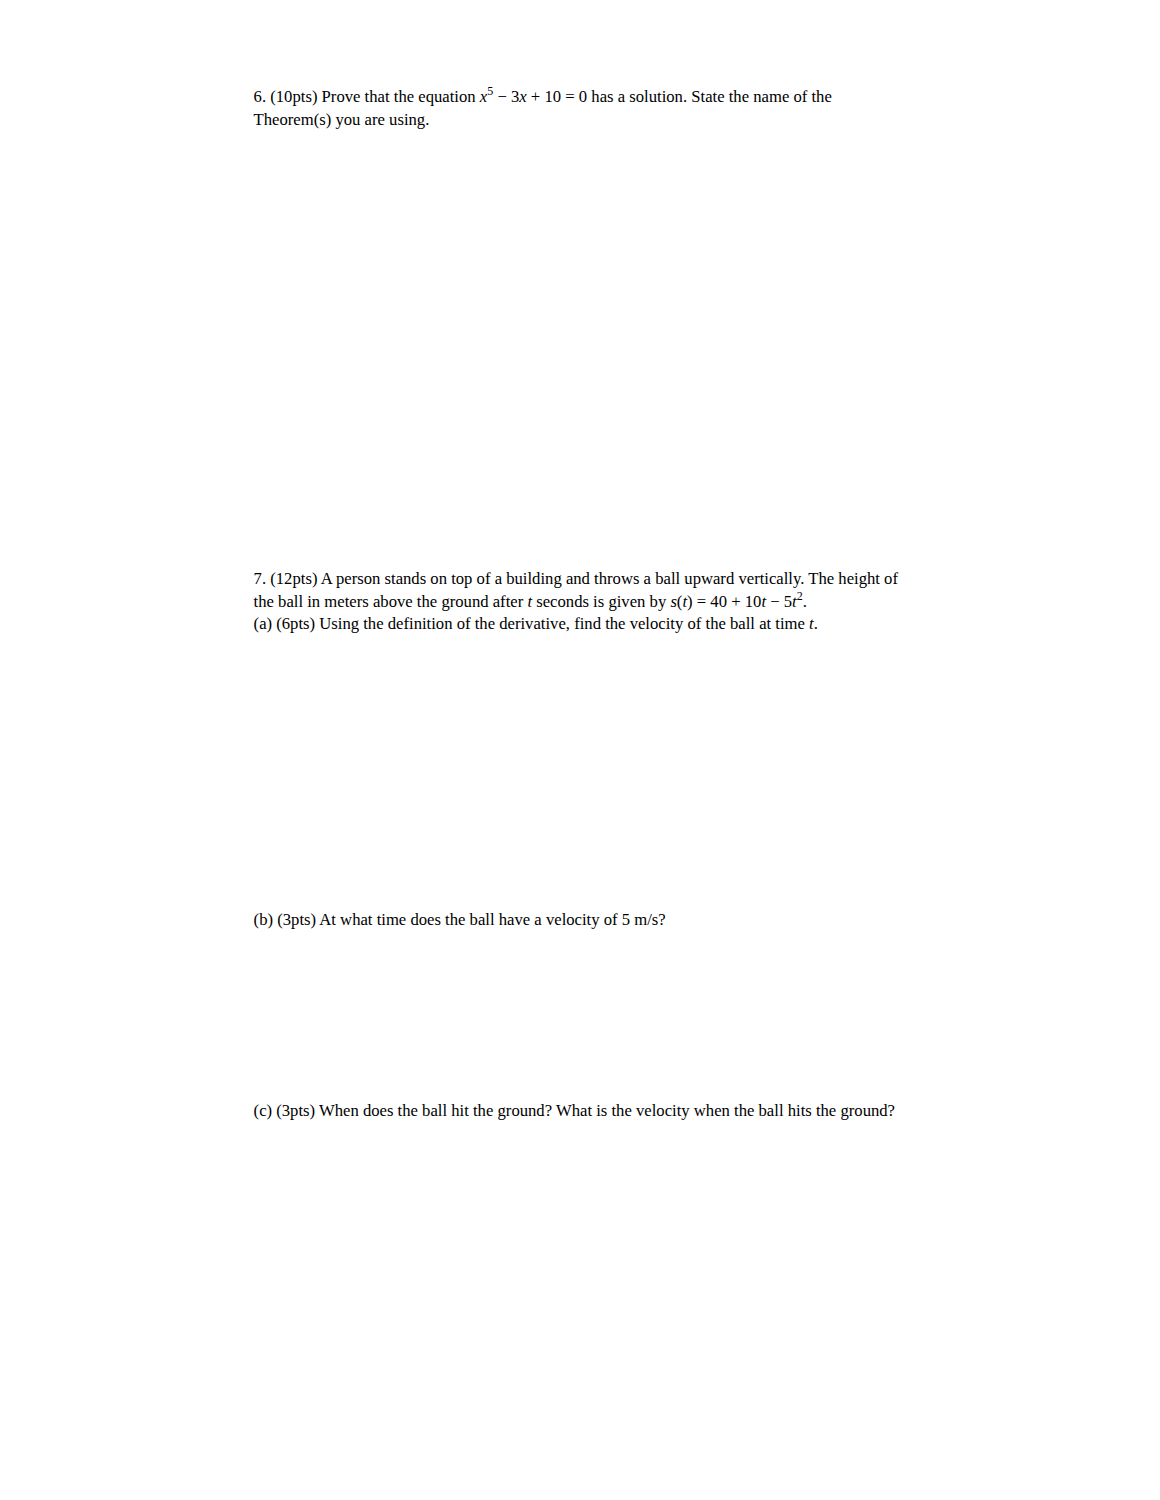6. (10pts) Prove that the equation x5 − 3x + 10 = 0 has a solution. State the name of the Theorem(s) you are using.
7. (12pts) A person stands on top of a building and throws a ball upward vertically. The height of the ball in meters above the ground after t seconds is given by s(t) = 40 + 10t − 5t2.
(a) (6pts) Using the definition of the derivative, find the velocity of the ball at time t.
(b) (3pts) At what time does the ball have a velocity of 5 m/s?
(c) (3pts) When does the ball hit the ground? What is the velocity when the ball hits the ground?